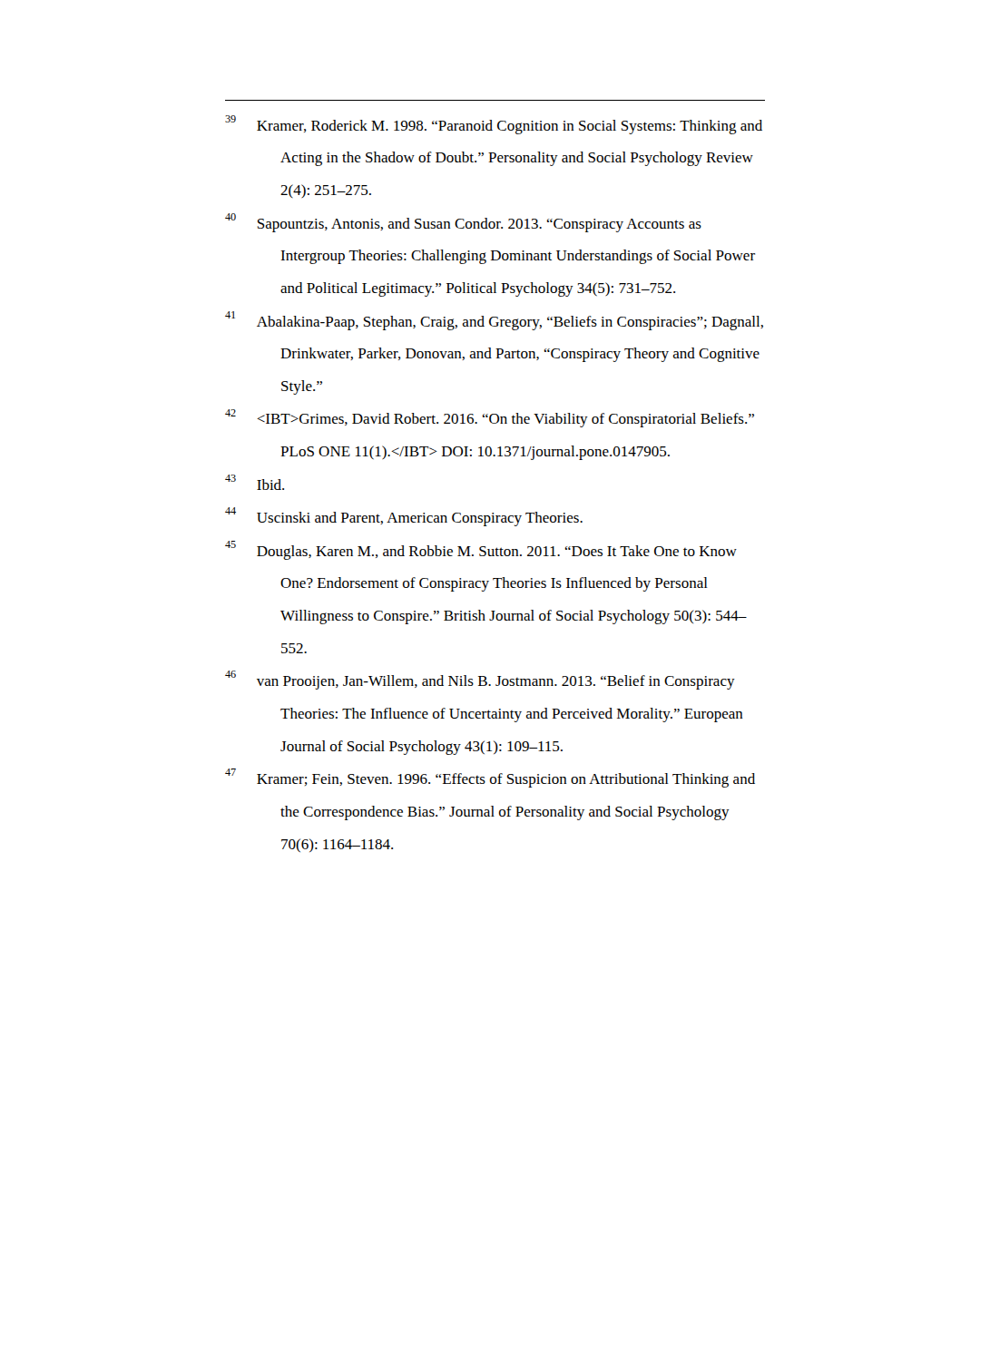39 Kramer, Roderick M. 1998. “Paranoid Cognition in Social Systems: Thinking and Acting in the Shadow of Doubt.” Personality and Social Psychology Review 2(4): 251–275.
40 Sapountzis, Antonis, and Susan Condor. 2013. “Conspiracy Accounts as Intergroup Theories: Challenging Dominant Understandings of Social Power and Political Legitimacy.” Political Psychology 34(5): 731–752.
41 Abalakina-Paap, Stephan, Craig, and Gregory, “Beliefs in Conspiracies”; Dagnall, Drinkwater, Parker, Donovan, and Parton, “Conspiracy Theory and Cognitive Style.”
42 <IBT>Grimes, David Robert. 2016. “On the Viability of Conspiratorial Beliefs.” PLoS ONE 11(1).</IBT> DOI: 10.1371/journal.pone.0147905.
43 Ibid.
44 Uscinski and Parent, American Conspiracy Theories.
45 Douglas, Karen M., and Robbie M. Sutton. 2011. “Does It Take One to Know One? Endorsement of Conspiracy Theories Is Influenced by Personal Willingness to Conspire.” British Journal of Social Psychology 50(3): 544–552.
46 van Prooijen, Jan-Willem, and Nils B. Jostmann. 2013. “Belief in Conspiracy Theories: The Influence of Uncertainty and Perceived Morality.” European Journal of Social Psychology 43(1): 109–115.
47 Kramer; Fein, Steven. 1996. “Effects of Suspicion on Attributional Thinking and the Correspondence Bias.” Journal of Personality and Social Psychology 70(6): 1164–1184.